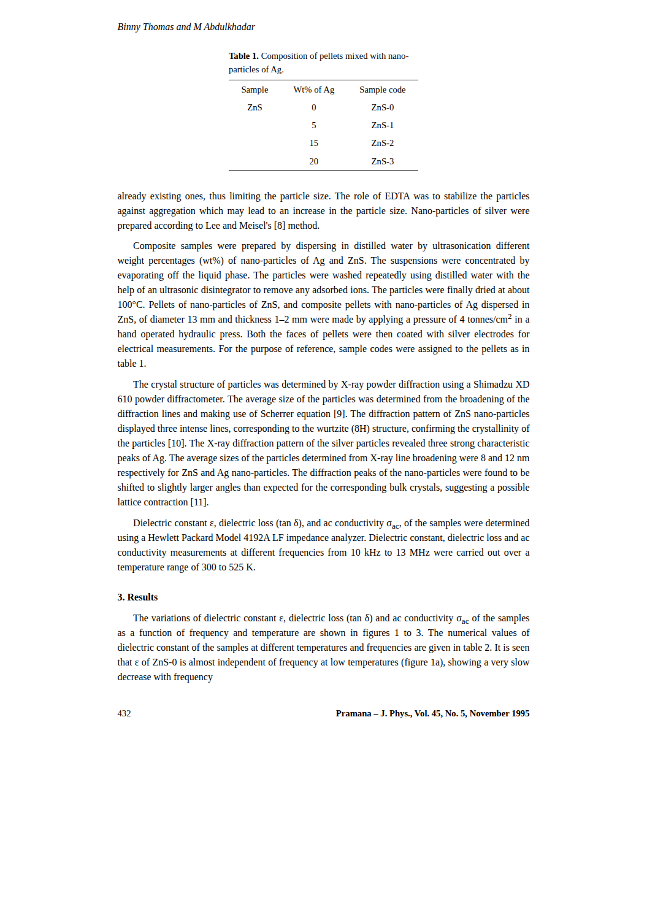Binny Thomas and M Abdulkhadar
Table 1. Composition of pellets mixed with nano-particles of Ag.
| Sample | Wt% of Ag | Sample code |
| --- | --- | --- |
| ZnS | 0 | ZnS-0 |
| | 5 | ZnS-1 |
| | 15 | ZnS-2 |
| | 20 | ZnS-3 |
already existing ones, thus limiting the particle size. The role of EDTA was to stabilize the particles against aggregation which may lead to an increase in the particle size. Nano-particles of silver were prepared according to Lee and Meisel's [8] method.
Composite samples were prepared by dispersing in distilled water by ultrasonication different weight percentages (wt%) of nano-particles of Ag and ZnS. The suspensions were concentrated by evaporating off the liquid phase. The particles were washed repeatedly using distilled water with the help of an ultrasonic disintegrator to remove any adsorbed ions. The particles were finally dried at about 100°C. Pellets of nano-particles of ZnS, and composite pellets with nano-particles of Ag dispersed in ZnS, of diameter 13 mm and thickness 1–2 mm were made by applying a pressure of 4 tonnes/cm2 in a hand operated hydraulic press. Both the faces of pellets were then coated with silver electrodes for electrical measurements. For the purpose of reference, sample codes were assigned to the pellets as in table 1.
The crystal structure of particles was determined by X-ray powder diffraction using a Shimadzu XD 610 powder diffractometer. The average size of the particles was determined from the broadening of the diffraction lines and making use of Scherrer equation [9]. The diffraction pattern of ZnS nano-particles displayed three intense lines, corresponding to the wurtzite (8H) structure, confirming the crystallinity of the particles [10]. The X-ray diffraction pattern of the silver particles revealed three strong characteristic peaks of Ag. The average sizes of the particles determined from X-ray line broadening were 8 and 12 nm respectively for ZnS and Ag nano-particles. The diffraction peaks of the nano-particles were found to be shifted to slightly larger angles than expected for the corresponding bulk crystals, suggesting a possible lattice contraction [11].
Dielectric constant ε, dielectric loss (tan δ), and ac conductivity σac, of the samples were determined using a Hewlett Packard Model 4192A LF impedance analyzer. Dielectric constant, dielectric loss and ac conductivity measurements at different frequencies from 10 kHz to 13 MHz were carried out over a temperature range of 300 to 525 K.
3. Results
The variations of dielectric constant ε, dielectric loss (tan δ) and ac conductivity σac of the samples as a function of frequency and temperature are shown in figures 1 to 3. The numerical values of dielectric constant of the samples at different temperatures and frequencies are given in table 2. It is seen that ε of ZnS-0 is almost independent of frequency at low temperatures (figure 1a), showing a very slow decrease with frequency
432 Pramana – J. Phys., Vol. 45, No. 5, November 1995